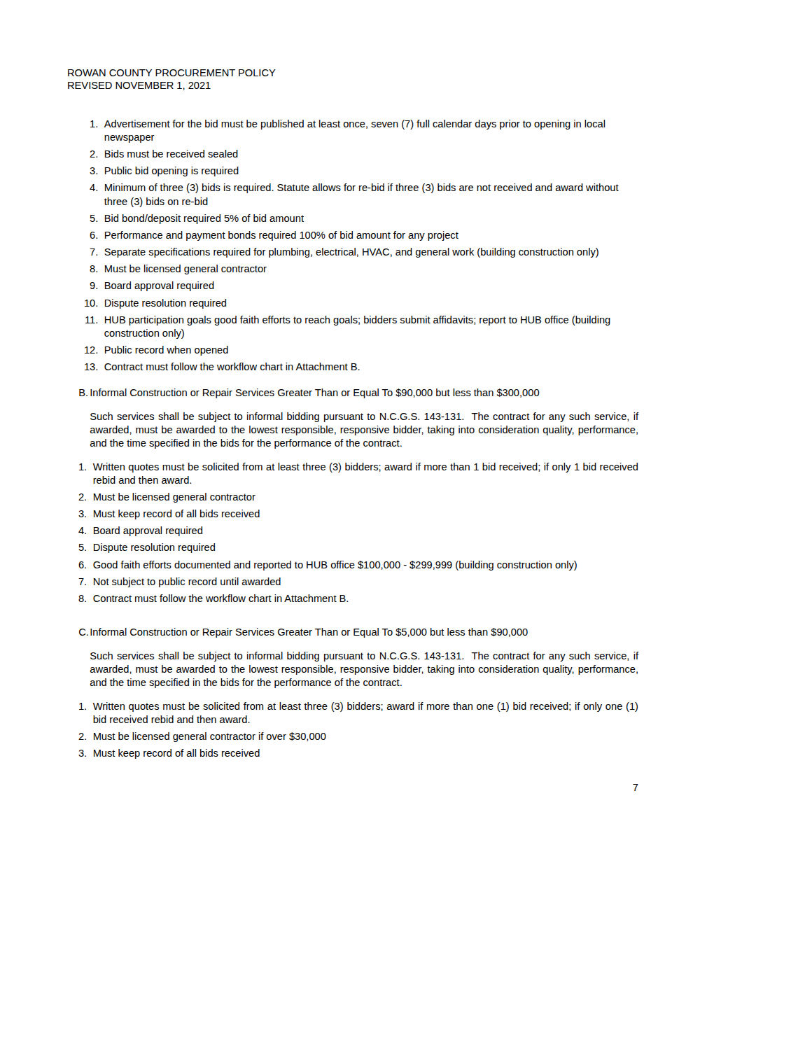ROWAN COUNTY PROCUREMENT POLICY
REVISED NOVEMBER 1, 2021
Advertisement for the bid must be published at least once, seven (7) full calendar days prior to opening in local newspaper
Bids must be received sealed
Public bid opening is required
Minimum of three (3) bids is required. Statute allows for re-bid if three (3) bids are not received and award without three (3) bids on re-bid
Bid bond/deposit required 5% of bid amount
Performance and payment bonds required 100% of bid amount for any project
Separate specifications required for plumbing, electrical, HVAC, and general work (building construction only)
Must be licensed general contractor
Board approval required
Dispute resolution required
HUB participation goals good faith efforts to reach goals; bidders submit affidavits; report to HUB office (building construction only)
Public record when opened
Contract must follow the workflow chart in Attachment B.
B.
Informal Construction or Repair Services Greater Than or Equal To $90,000 but less than $300,000
Such services shall be subject to informal bidding pursuant to N.C.G.S. 143-131. The contract for any such service, if awarded, must be awarded to the lowest responsible, responsive bidder, taking into consideration quality, performance, and the time specified in the bids for the performance of the contract.
Written quotes must be solicited from at least three (3) bidders; award if more than 1 bid received; if only 1 bid received rebid and then award.
Must be licensed general contractor
Must keep record of all bids received
Board approval required
Dispute resolution required
Good faith efforts documented and reported to HUB office $100,000 - $299,999 (building construction only)
Not subject to public record until awarded
Contract must follow the workflow chart in Attachment B.
C.
Informal Construction or Repair Services Greater Than or Equal To $5,000 but less than $90,000
Such services shall be subject to informal bidding pursuant to N.C.G.S. 143-131. The contract for any such service, if awarded, must be awarded to the lowest responsible, responsive bidder, taking into consideration quality, performance, and the time specified in the bids for the performance of the contract.
Written quotes must be solicited from at least three (3) bidders; award if more than one (1) bid received; if only one (1) bid received rebid and then award.
Must be licensed general contractor if over $30,000
Must keep record of all bids received
7